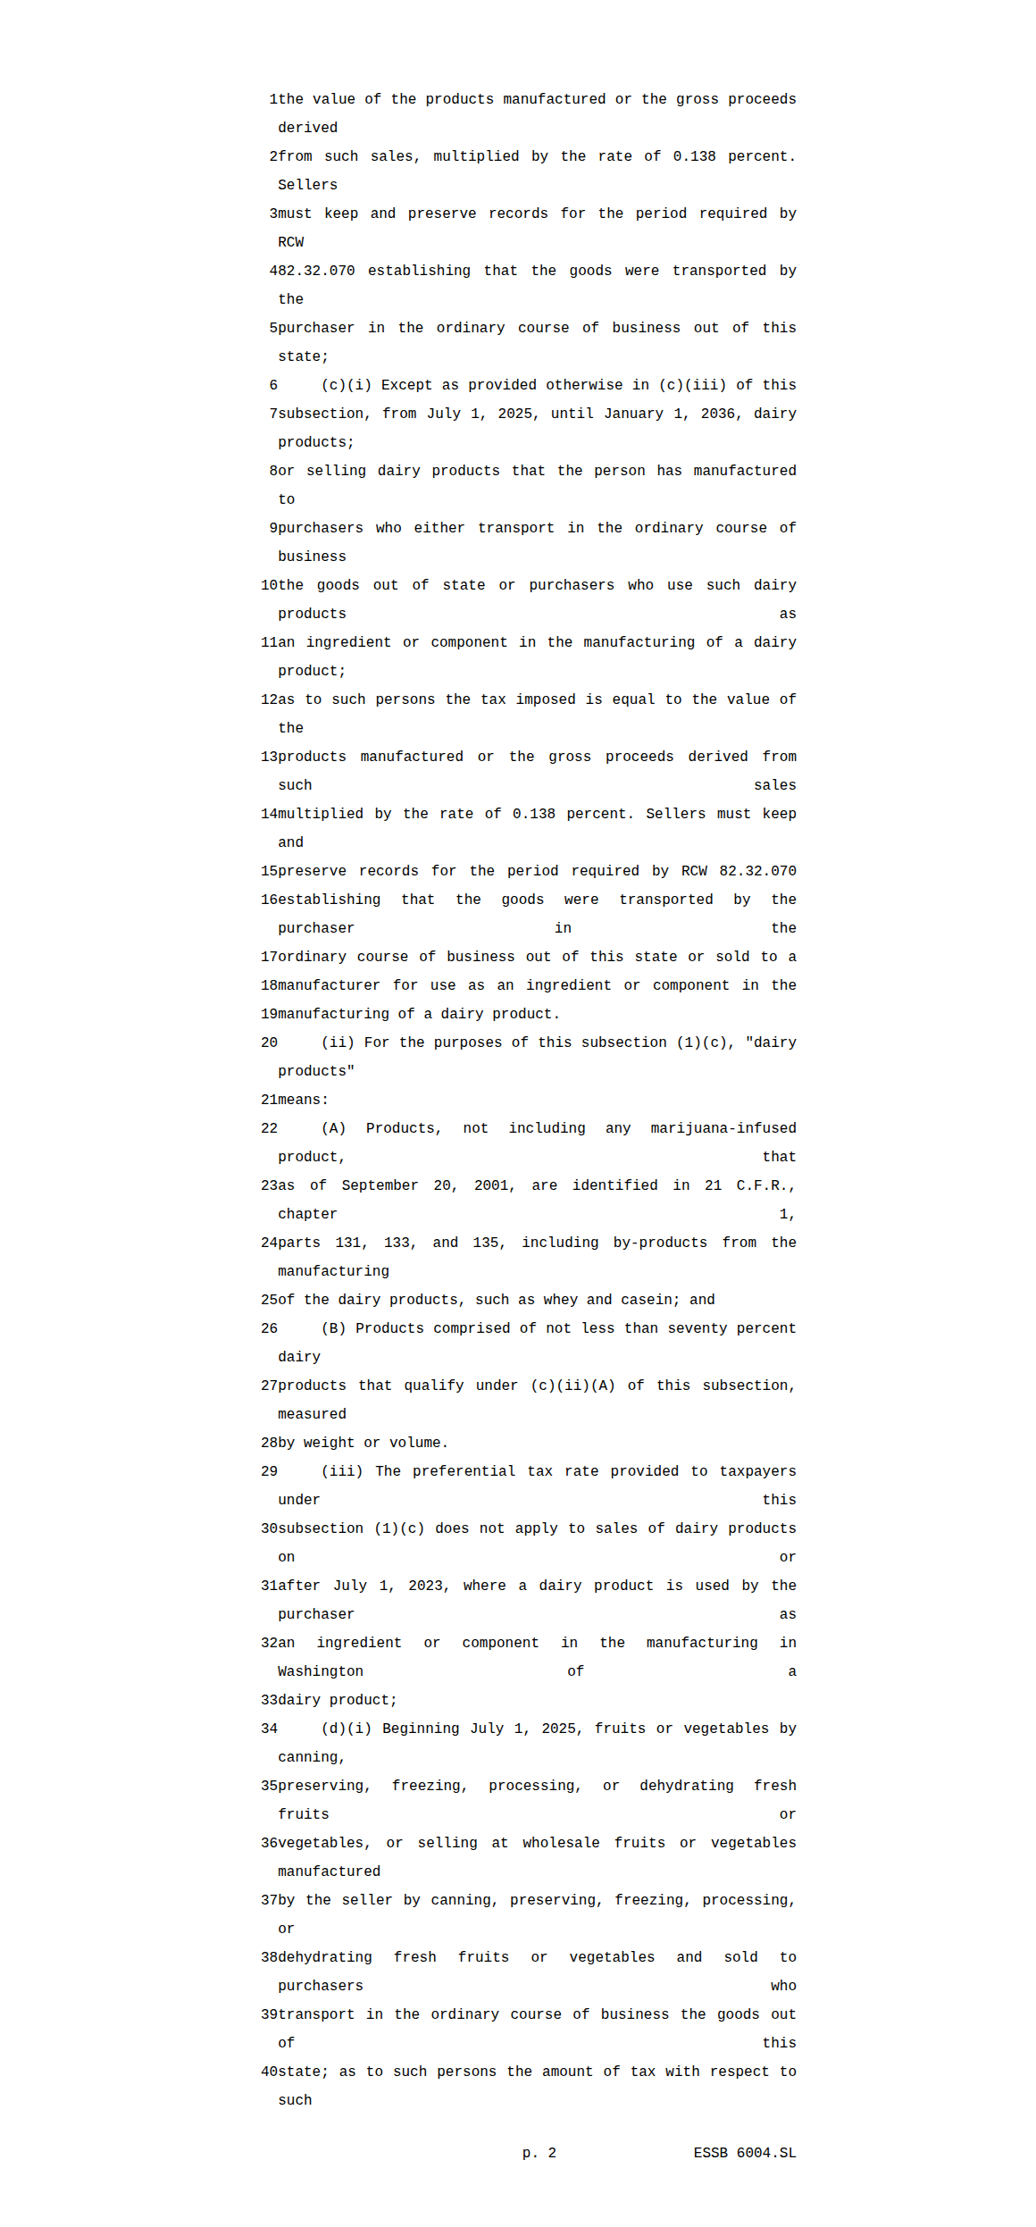| 1 | the value of the products manufactured or the gross proceeds derived |
| 2 | from such sales, multiplied by the rate of 0.138 percent. Sellers |
| 3 | must keep and preserve records for the period required by RCW |
| 4 | 82.32.070 establishing that the goods were transported by the |
| 5 | purchaser in the ordinary course of business out of this state; |
| 6 | (c)(i) Except as provided otherwise in (c)(iii) of this |
| 7 | subsection, from July 1, 2025, until January 1, 2036, dairy products; |
| 8 | or selling dairy products that the person has manufactured to |
| 9 | purchasers who either transport in the ordinary course of business |
| 10 | the goods out of state or purchasers who use such dairy products as |
| 11 | an ingredient or component in the manufacturing of a dairy product; |
| 12 | as to such persons the tax imposed is equal to the value of the |
| 13 | products manufactured or the gross proceeds derived from such sales |
| 14 | multiplied by the rate of 0.138 percent. Sellers must keep and |
| 15 | preserve records for the period required by RCW 82.32.070 |
| 16 | establishing that the goods were transported by the purchaser in the |
| 17 | ordinary course of business out of this state or sold to a |
| 18 | manufacturer for use as an ingredient or component in the |
| 19 | manufacturing of a dairy product. |
| 20 | (ii) For the purposes of this subsection (1)(c), "dairy products" |
| 21 | means: |
| 22 | (A) Products, not including any marijuana-infused product, that |
| 23 | as of September 20, 2001, are identified in 21 C.F.R., chapter 1, |
| 24 | parts 131, 133, and 135, including by-products from the manufacturing |
| 25 | of the dairy products, such as whey and casein; and |
| 26 | (B) Products comprised of not less than seventy percent dairy |
| 27 | products that qualify under (c)(ii)(A) of this subsection, measured |
| 28 | by weight or volume. |
| 29 | (iii) The preferential tax rate provided to taxpayers under this |
| 30 | subsection (1)(c) does not apply to sales of dairy products on or |
| 31 | after July 1, 2023, where a dairy product is used by the purchaser as |
| 32 | an ingredient or component in the manufacturing in Washington of a |
| 33 | dairy product; |
| 34 | (d)(i) Beginning July 1, 2025, fruits or vegetables by canning, |
| 35 | preserving, freezing, processing, or dehydrating fresh fruits or |
| 36 | vegetables, or selling at wholesale fruits or vegetables manufactured |
| 37 | by the seller by canning, preserving, freezing, processing, or |
| 38 | dehydrating fresh fruits or vegetables and sold to purchasers who |
| 39 | transport in the ordinary course of business the goods out of this |
| 40 | state; as to such persons the amount of tax with respect to such |
p. 2 ESSB 6004.SL